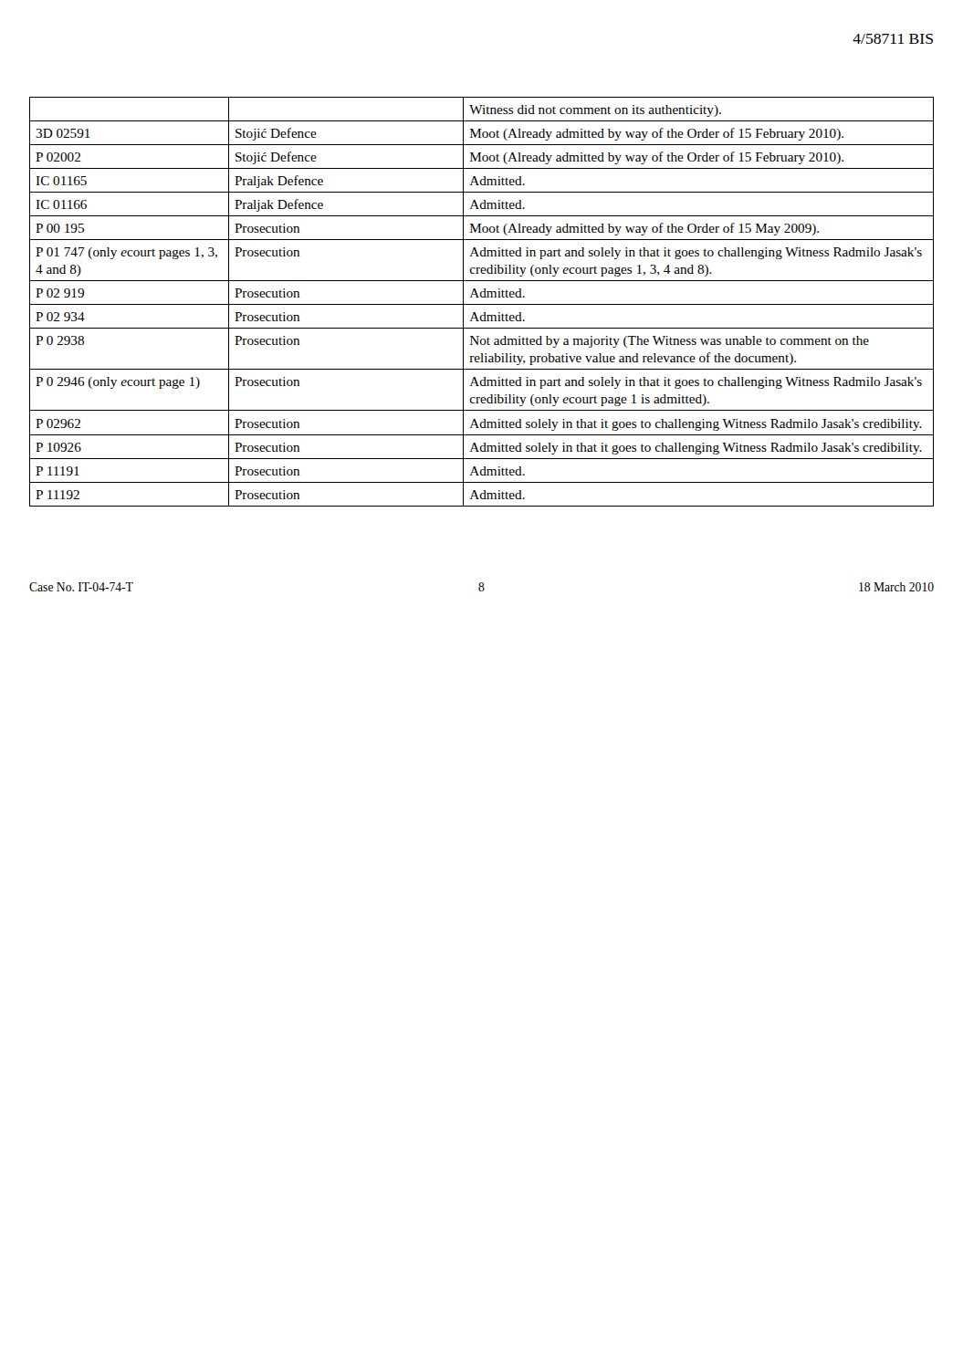4/58711 BIS
| | | Witness did not comment on its authenticity). |
| 3D 02591 | Stojić Defence | Moot (Already admitted by way of the Order of 15 February 2010). |
| P 02002 | Stojić Defence | Moot (Already admitted by way of the Order of 15 February 2010). |
| IC 01165 | Praljak Defence | Admitted. |
| IC 01166 | Praljak Defence | Admitted. |
| P 00 195 | Prosecution | Moot (Already admitted by way of the Order of 15 May 2009). |
| P 01 747 (only e court pages 1, 3, 4 and 8) | Prosecution | Admitted in part and solely in that it goes to challenging Witness Radmilo Jasak's credibility (only e court pages 1, 3, 4 and 8). |
| P 02 919 | Prosecution | Admitted. |
| P 02 934 | Prosecution | Admitted. |
| P 0 2938 | Prosecution | Not admitted by a majority (The Witness was unable to comment on the reliability, probative value and relevance of the document). |
| P 0 2946 (only e court page 1) | Prosecution | Admitted in part and solely in that it goes to challenging Witness Radmilo Jasak's credibility (only e court page 1 is admitted). |
| P 02962 | Prosecution | Admitted solely in that it goes to challenging Witness Radmilo Jasak's credibility. |
| P 10926 | Prosecution | Admitted solely in that it goes to challenging Witness Radmilo Jasak's credibility. |
| P 11191 | Prosecution | Admitted. |
| P 11192 | Prosecution | Admitted. |
Case No. IT-04-74-T
8
18 March 2010